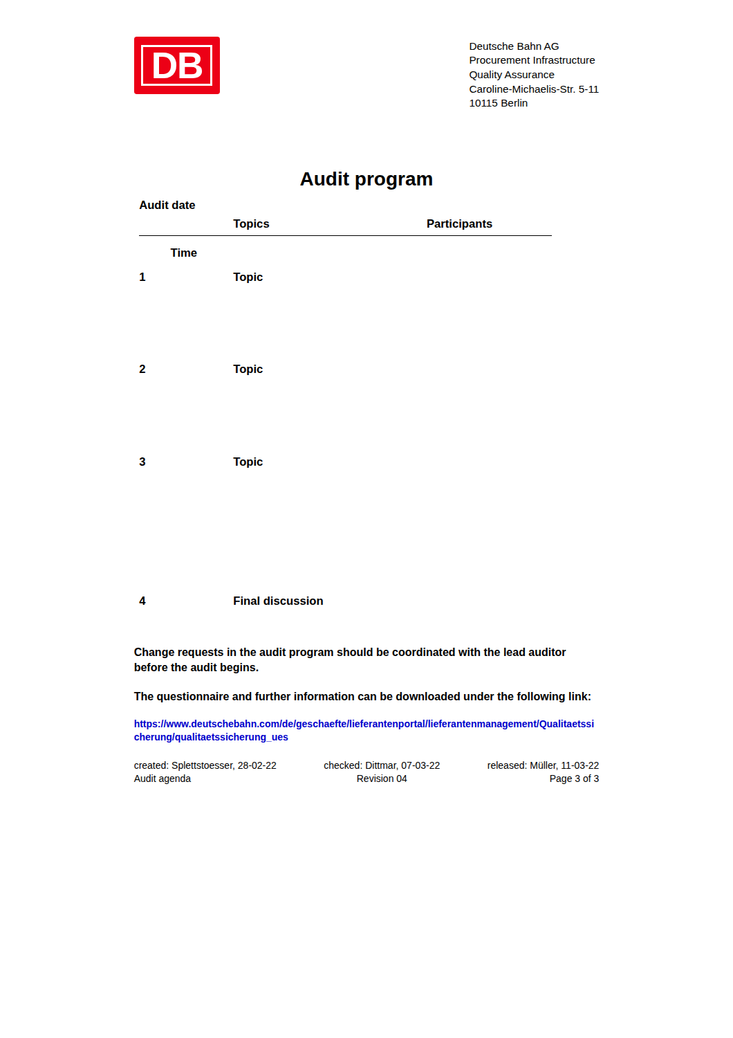DB
Deutsche Bahn AG
Procurement Infrastructure
Quality Assurance
Caroline-Michaelis-Str. 5-11
10115 Berlin
Audit program
Audit date
Topics
Participants
Time
1
Topic
2
Topic
3
Topic
4
Final discussion
Change requests in the audit program should be coordinated with the lead auditor before the audit begins.
The questionnaire and further information can be downloaded under the following link:
https://www.deutschebahn.com/de/geschaefte/lieferantenportal/lieferantenmanagement/Qualitaetssicherung/qualitaetssicherung_ues
created: Splettstoesser, 28-02-22
Audit agenda
checked: Dittmar, 07-03-22
Revision 04
released: Müller, 11-03-22
Page 3 of 3